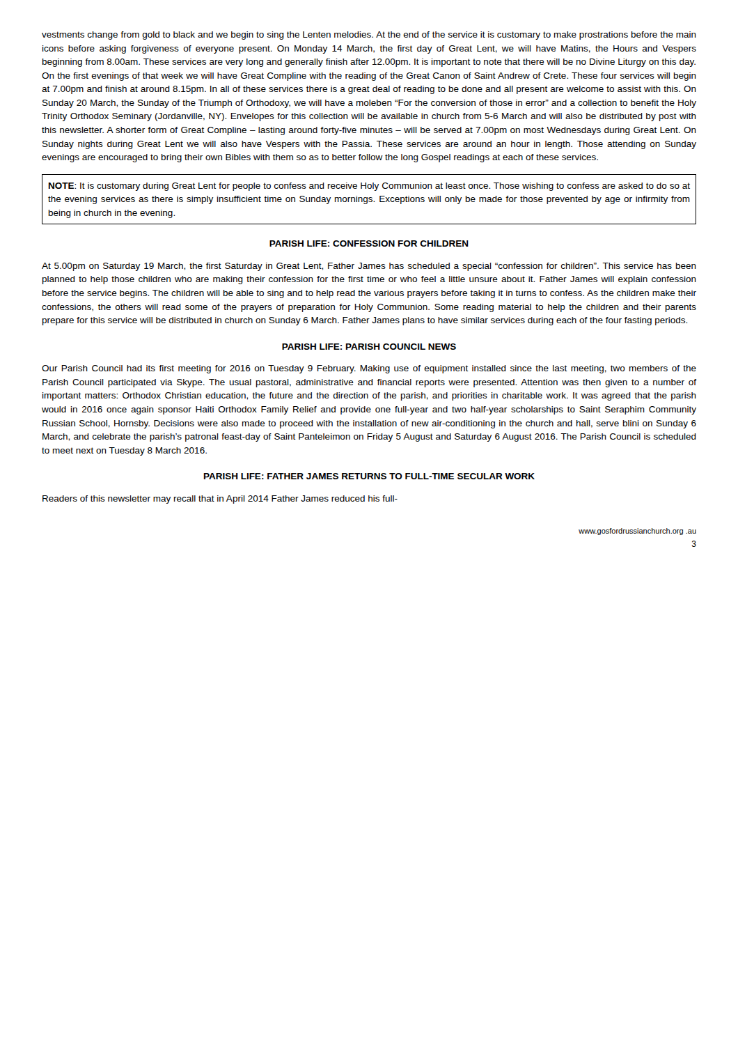vestments change from gold to black and we begin to sing the Lenten melodies. At the end of the service it is customary to make prostrations before the main icons before asking forgiveness of everyone present. On Monday 14 March, the first day of Great Lent, we will have Matins, the Hours and Vespers beginning from 8.00am. These services are very long and generally finish after 12.00pm. It is important to note that there will be no Divine Liturgy on this day. On the first evenings of that week we will have Great Compline with the reading of the Great Canon of Saint Andrew of Crete. These four services will begin at 7.00pm and finish at around 8.15pm. In all of these services there is a great deal of reading to be done and all present are welcome to assist with this. On Sunday 20 March, the Sunday of the Triumph of Orthodoxy, we will have a moleben “For the conversion of those in error” and a collection to benefit the Holy Trinity Orthodox Seminary (Jordanville, NY). Envelopes for this collection will be available in church from 5-6 March and will also be distributed by post with this newsletter. A shorter form of Great Compline – lasting around forty-five minutes – will be served at 7.00pm on most Wednesdays during Great Lent. On Sunday nights during Great Lent we will also have Vespers with the Passia. These services are around an hour in length. Those attending on Sunday evenings are encouraged to bring their own Bibles with them so as to better follow the long Gospel readings at each of these services.
NOTE: It is customary during Great Lent for people to confess and receive Holy Communion at least once. Those wishing to confess are asked to do so at the evening services as there is simply insufficient time on Sunday mornings. Exceptions will only be made for those prevented by age or infirmity from being in church in the evening.
Parish Life: Confession for Children
At 5.00pm on Saturday 19 March, the first Saturday in Great Lent, Father James has scheduled a special “confession for children”. This service has been planned to help those children who are making their confession for the first time or who feel a little unsure about it. Father James will explain confession before the service begins. The children will be able to sing and to help read the various prayers before taking it in turns to confess. As the children make their confessions, the others will read some of the prayers of preparation for Holy Communion. Some reading material to help the children and their parents prepare for this service will be distributed in church on Sunday 6 March. Father James plans to have similar services during each of the four fasting periods.
Parish Life: Parish Council News
Our Parish Council had its first meeting for 2016 on Tuesday 9 February. Making use of equipment installed since the last meeting, two members of the Parish Council participated via Skype. The usual pastoral, administrative and financial reports were presented. Attention was then given to a number of important matters: Orthodox Christian education, the future and the direction of the parish, and priorities in charitable work. It was agreed that the parish would in 2016 once again sponsor Haiti Orthodox Family Relief and provide one full-year and two half-year scholarships to Saint Seraphim Community Russian School, Hornsby. Decisions were also made to proceed with the installation of new air-conditioning in the church and hall, serve blini on Sunday 6 March, and celebrate the parish’s patronal feast-day of Saint Panteleimon on Friday 5 August and Saturday 6 August 2016. The Parish Council is scheduled to meet next on Tuesday 8 March 2016.
Parish Life: Father James Returns to Full-Time Secular Work
Readers of this newsletter may recall that in April 2014 Father James reduced his full-
www.gosfordrussianchurch.org .au
3